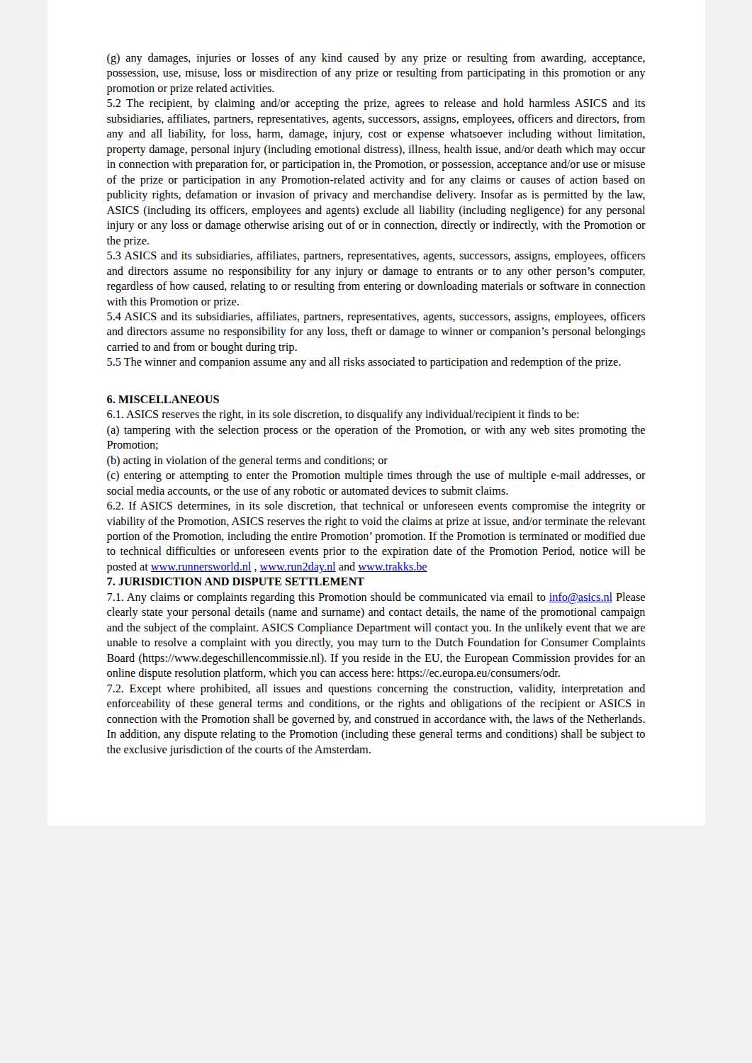(g) any damages, injuries or losses of any kind caused by any prize or resulting from awarding, acceptance, possession, use, misuse, loss or misdirection of any prize or resulting from participating in this promotion or any promotion or prize related activities.
5.2 The recipient, by claiming and/or accepting the prize, agrees to release and hold harmless ASICS and its subsidiaries, affiliates, partners, representatives, agents, successors, assigns, employees, officers and directors, from any and all liability, for loss, harm, damage, injury, cost or expense whatsoever including without limitation, property damage, personal injury (including emotional distress), illness, health issue, and/or death which may occur in connection with preparation for, or participation in, the Promotion, or possession, acceptance and/or use or misuse of the prize or participation in any Promotion-related activity and for any claims or causes of action based on publicity rights, defamation or invasion of privacy and merchandise delivery. Insofar as is permitted by the law, ASICS (including its officers, employees and agents) exclude all liability (including negligence) for any personal injury or any loss or damage otherwise arising out of or in connection, directly or indirectly, with the Promotion or the prize.
5.3 ASICS and its subsidiaries, affiliates, partners, representatives, agents, successors, assigns, employees, officers and directors assume no responsibility for any injury or damage to entrants or to any other person’s computer, regardless of how caused, relating to or resulting from entering or downloading materials or software in connection with this Promotion or prize.
5.4 ASICS and its subsidiaries, affiliates, partners, representatives, agents, successors, assigns, employees, officers and directors assume no responsibility for any loss, theft or damage to winner or companion’s personal belongings carried to and from or bought during trip.
5.5 The winner and companion assume any and all risks associated to participation and redemption of the prize.
6. MISCELLANEOUS
6.1. ASICS reserves the right, in its sole discretion, to disqualify any individual/recipient it finds to be:
(a) tampering with the selection process or the operation of the Promotion, or with any web sites promoting the Promotion;
(b) acting in violation of the general terms and conditions; or
(c) entering or attempting to enter the Promotion multiple times through the use of multiple e-mail addresses, or social media accounts, or the use of any robotic or automated devices to submit claims.
6.2. If ASICS determines, in its sole discretion, that technical or unforeseen events compromise the integrity or viability of the Promotion, ASICS reserves the right to void the claims at prize at issue, and/or terminate the relevant portion of the Promotion, including the entire Promotion’ promotion. If the Promotion is terminated or modified due to technical difficulties or unforeseen events prior to the expiration date of the Promotion Period, notice will be posted at www.runnersworld.nl , www.run2day.nl and www.trakks.be
7. JURISDICTION AND DISPUTE SETTLEMENT
7.1. Any claims or complaints regarding this Promotion should be communicated via email to info@asics.nl Please clearly state your personal details (name and surname) and contact details, the name of the promotional campaign and the subject of the complaint. ASICS Compliance Department will contact you. In the unlikely event that we are unable to resolve a complaint with you directly, you may turn to the Dutch Foundation for Consumer Complaints Board (https://www.degeschillencommissie.nl). If you reside in the EU, the European Commission provides for an online dispute resolution platform, which you can access here: https://ec.europa.eu/consumers/odr.
7.2. Except where prohibited, all issues and questions concerning the construction, validity, interpretation and enforceability of these general terms and conditions, or the rights and obligations of the recipient or ASICS in connection with the Promotion shall be governed by, and construed in accordance with, the laws of the Netherlands. In addition, any dispute relating to the Promotion (including these general terms and conditions) shall be subject to the exclusive jurisdiction of the courts of the Amsterdam.